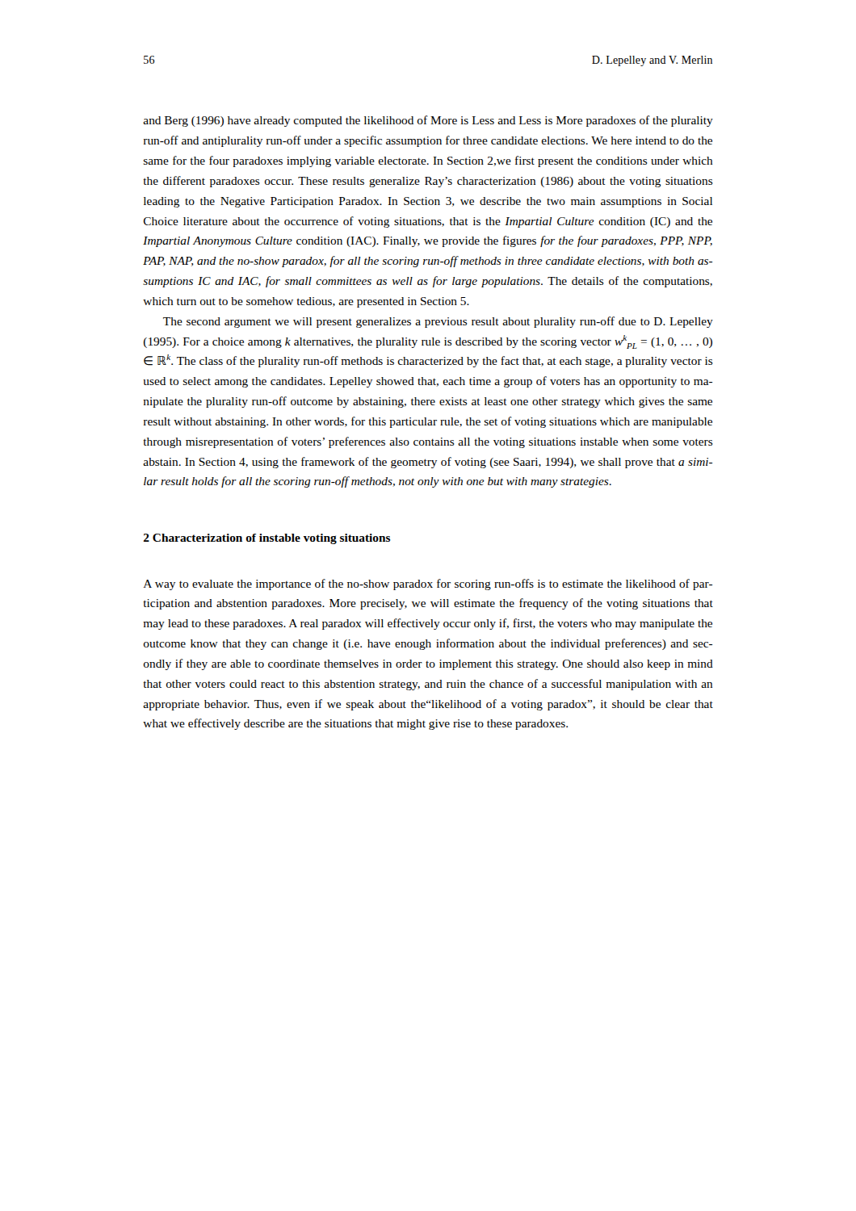56 D. Lepelley and V. Merlin
and Berg (1996) have already computed the likelihood of More is Less and Less is More paradoxes of the plurality run-off and antiplurality run-off under a specific assumption for three candidate elections. We here intend to do the same for the four paradoxes implying variable electorate. In Section 2,we first present the conditions under which the different paradoxes occur. These results generalize Ray’s characterization (1986) about the voting situations leading to the Negative Participation Paradox. In Section 3, we describe the two main assumptions in Social Choice literature about the occurrence of voting situations, that is the Impartial Culture condition (IC) and the Impartial Anonymous Culture condition (IAC). Finally, we provide the figures for the four paradoxes, PPP, NPP, PAP, NAP, and the no-show paradox, for all the scoring run-off methods in three candidate elections, with both assumptions IC and IAC, for small committees as well as for large populations. The details of the computations, which turn out to be somehow tedious, are presented in Section 5.
The second argument we will present generalizes a previous result about plurality run-off due to D. Lepelley (1995). For a choice among k alternatives, the plurality rule is described by the scoring vector wkPL = (1, 0, … , 0) ∈ ℝk. The class of the plurality run-off methods is characterized by the fact that, at each stage, a plurality vector is used to select among the candidates. Lepelley showed that, each time a group of voters has an opportunity to manipulate the plurality run-off outcome by abstaining, there exists at least one other strategy which gives the same result without abstaining. In other words, for this particular rule, the set of voting situations which are manipulable through misrepresentation of voters’ preferences also contains all the voting situations instable when some voters abstain. In Section 4, using the framework of the geometry of voting (see Saari, 1994), we shall prove that a similar result holds for all the scoring run-off methods, not only with one but with many strategies.
2 Characterization of instable voting situations
A way to evaluate the importance of the no-show paradox for scoring run-offs is to estimate the likelihood of participation and abstention paradoxes. More precisely, we will estimate the frequency of the voting situations that may lead to these paradoxes. A real paradox will effectively occur only if, first, the voters who may manipulate the outcome know that they can change it (i.e. have enough information about the individual preferences) and secondly if they are able to coordinate themselves in order to implement this strategy. One should also keep in mind that other voters could react to this abstention strategy, and ruin the chance of a successful manipulation with an appropriate behavior. Thus, even if we speak about the“likelihood of a voting paradox”, it should be clear that what we effectively describe are the situations that might give rise to these paradoxes.